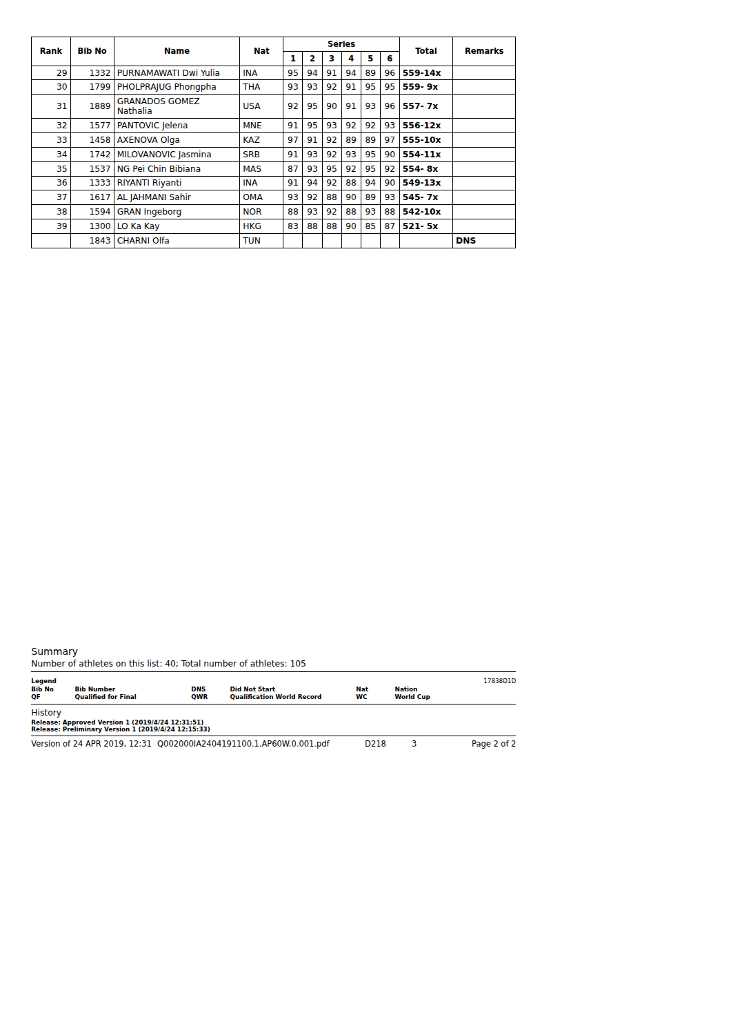| Rank | Bib No | Name | Nat | Series | Total | Remarks |
| --- | --- | --- | --- | --- | --- | --- |
| 1 | 2 | 3 | 4 | 5 | 6 |
| 29 | 1332 | PURNAMAWATI Dwi Yulia | INA | 95 | 94 | 91 | 94 | 89 | 96 | 559-14x | |
| 30 | 1799 | PHOLPRAJUG Phongpha | THA | 93 | 93 | 92 | 91 | 95 | 95 | 559- 9x | |
| 31 | 1889 | GRANADOS GOMEZ Nathalia | USA | 92 | 95 | 90 | 91 | 93 | 96 | 557- 7x | |
| 32 | 1577 | PANTOVIC Jelena | MNE | 91 | 95 | 93 | 92 | 92 | 93 | 556-12x | |
| 33 | 1458 | AXENOVA Olga | KAZ | 97 | 91 | 92 | 89 | 89 | 97 | 555-10x | |
| 34 | 1742 | MILOVANOVIC Jasmina | SRB | 91 | 93 | 92 | 93 | 95 | 90 | 554-11x | |
| 35 | 1537 | NG Pei Chin Bibiana | MAS | 87 | 93 | 95 | 92 | 95 | 92 | 554- 8x | |
| 36 | 1333 | RIYANTI Riyanti | INA | 91 | 94 | 92 | 88 | 94 | 90 | 549-13x | |
| 37 | 1617 | AL JAHMANI Sahir | OMA | 93 | 92 | 88 | 90 | 89 | 93 | 545- 7x | |
| 38 | 1594 | GRAN Ingeborg | NOR | 88 | 93 | 92 | 88 | 93 | 88 | 542-10x | |
| 39 | 1300 | LO Ka Kay | HKG | 83 | 88 | 88 | 90 | 85 | 87 | 521- 5x | |
| | 1843 | CHARNI Olfa | TUN | | | | | | | | DNS |
Summary
Number of athletes on this list: 40; Total number of athletes: 105
17838D1D
Legend
| Bib No | Bib Number | DNS | Did Not Start | Nat | Nation |
| QF | Qualified for Final | QWR | Qualification World Record | WC | World Cup |
History
Release: Approved Version 1 (2019/4/24 12:31:51)
Release: Preliminary Version 1 (2019/4/24 12:15:33)
Version of 24 APR 2019, 12:31
Q002000IA2404191100.1.AP60W.0.001.pdf
D218
3
Page 2 of 2